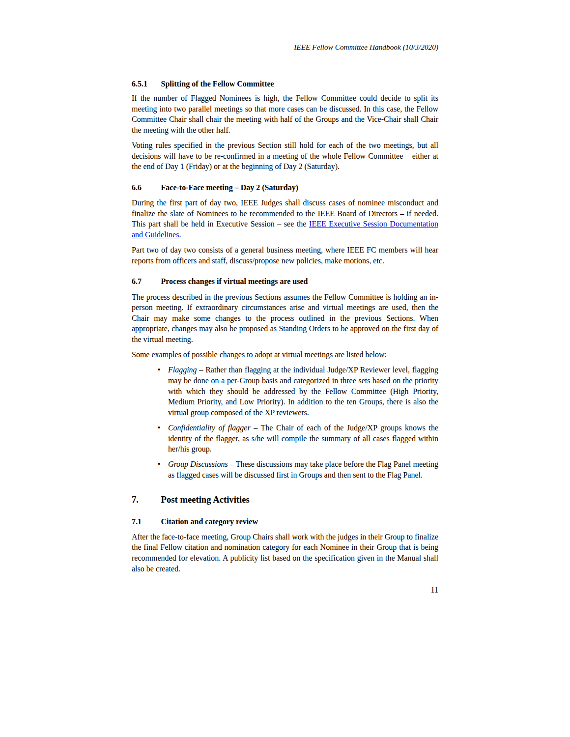IEEE Fellow Committee Handbook (10/3/2020)
6.5.1 Splitting of the Fellow Committee
If the number of Flagged Nominees is high, the Fellow Committee could decide to split its meeting into two parallel meetings so that more cases can be discussed. In this case, the Fellow Committee Chair shall chair the meeting with half of the Groups and the Vice-Chair shall Chair the meeting with the other half.
Voting rules specified in the previous Section still hold for each of the two meetings, but all decisions will have to be re-confirmed in a meeting of the whole Fellow Committee – either at the end of Day 1 (Friday) or at the beginning of Day 2 (Saturday).
6.6 Face-to-Face meeting – Day 2 (Saturday)
During the first part of day two, IEEE Judges shall discuss cases of nominee misconduct and finalize the slate of Nominees to be recommended to the IEEE Board of Directors – if needed. This part shall be held in Executive Session – see the IEEE Executive Session Documentation and Guidelines.
Part two of day two consists of a general business meeting, where IEEE FC members will hear reports from officers and staff, discuss/propose new policies, make motions, etc.
6.7 Process changes if virtual meetings are used
The process described in the previous Sections assumes the Fellow Committee is holding an in-person meeting. If extraordinary circumstances arise and virtual meetings are used, then the Chair may make some changes to the process outlined in the previous Sections. When appropriate, changes may also be proposed as Standing Orders to be approved on the first day of the virtual meeting.
Some examples of possible changes to adopt at virtual meetings are listed below:
Flagging – Rather than flagging at the individual Judge/XP Reviewer level, flagging may be done on a per-Group basis and categorized in three sets based on the priority with which they should be addressed by the Fellow Committee (High Priority, Medium Priority, and Low Priority). In addition to the ten Groups, there is also the virtual group composed of the XP reviewers.
Confidentiality of flagger – The Chair of each of the Judge/XP groups knows the identity of the flagger, as s/he will compile the summary of all cases flagged within her/his group.
Group Discussions – These discussions may take place before the Flag Panel meeting as flagged cases will be discussed first in Groups and then sent to the Flag Panel.
7. Post meeting Activities
7.1 Citation and category review
After the face-to-face meeting, Group Chairs shall work with the judges in their Group to finalize the final Fellow citation and nomination category for each Nominee in their Group that is being recommended for elevation. A publicity list based on the specification given in the Manual shall also be created.
11